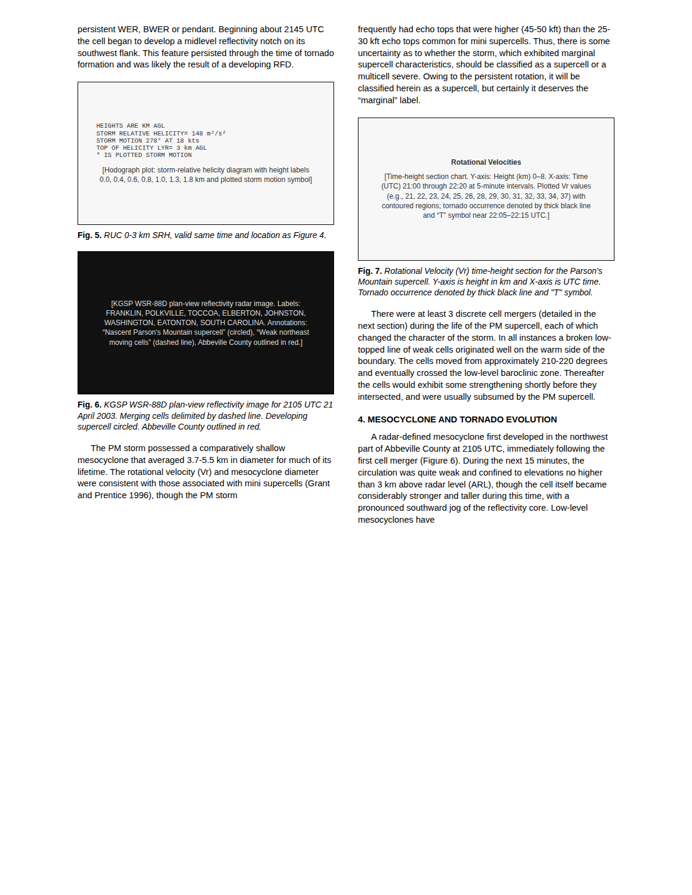persistent WER, BWER or pendant. Beginning about 2145 UTC the cell began to develop a midlevel reflectivity notch on its southwest flank. This feature persisted through the time of tornado formation and was likely the result of a developing RFD.
HEIGHTS ARE KM AGL STORM RELATIVE HELICITY= 148 m²/s² STORM MOTION 278° AT 18 kts TOP OF HELICITY LYR= 3 km AGL * IS PLOTTED STORM MOTION
[Hodograph plot: storm-relative helicity diagram with height labels 0.0, 0.4, 0.6, 0.8, 1.0, 1.3, 1.8 km and plotted storm motion symbol]
Fig. 5. RUC 0-3 km SRH, valid same time and location as Figure 4.
[KGSP WSR-88D plan-view reflectivity radar image. Labels: FRANKLIN, POLKVILLE, TOCCOA, ELBERTON, JOHNSTON, WASHINGTON, EATONTON, SOUTH CAROLINA. Annotations: “Nascent Parson's Mountain supercell” (circled), “Weak northeast moving cells” (dashed line), Abbeville County outlined in red.]
Fig. 6. KGSP WSR-88D plan-view reflectivity image for 2105 UTC 21 April 2003. Merging cells delimited by dashed line. Developing supercell circled. Abbeville County outlined in red.
The PM storm possessed a comparatively shallow mesocyclone that averaged 3.7-5.5 km in diameter for much of its lifetime. The rotational velocity (Vr) and mesocyclone diameter were consistent with those associated with mini supercells (Grant and Prentice 1996), though the PM storm
frequently had echo tops that were higher (45-50 kft) than the 25-30 kft echo tops common for mini supercells. Thus, there is some uncertainty as to whether the storm, which exhibited marginal supercell characteristics, should be classified as a supercell or a multicell severe. Owing to the persistent rotation, it will be classified herein as a supercell, but certainly it deserves the “marginal” label.
Rotational Velocities
[Time-height section chart. Y-axis: Height (km) 0–8. X-axis: Time (UTC) 21:00 through 22:20 at 5-minute intervals. Plotted Vr values (e.g., 21, 22, 23, 24, 25, 26, 28, 29, 30, 31, 32, 33, 34, 37) with contoured regions; tornado occurrence denoted by thick black line and “T” symbol near 22:05–22:15 UTC.]
Fig. 7. Rotational Velocity (Vr) time-height section for the Parson's Mountain supercell. Y-axis is height in km and X-axis is UTC time. Tornado occurrence denoted by thick black line and "T" symbol.
There were at least 3 discrete cell mergers (detailed in the next section) during the life of the PM supercell, each of which changed the character of the storm. In all instances a broken low-topped line of weak cells originated well on the warm side of the boundary. The cells moved from approximately 210-220 degrees and eventually crossed the low-level baroclinic zone. Thereafter the cells would exhibit some strengthening shortly before they intersected, and were usually subsumed by the PM supercell.
4. Mesocyclone and Tornado Evolution
A radar-defined mesocyclone first developed in the northwest part of Abbeville County at 2105 UTC, immediately following the first cell merger (Figure 6). During the next 15 minutes, the circulation was quite weak and confined to elevations no higher than 3 km above radar level (ARL), though the cell itself became considerably stronger and taller during this time, with a pronounced southward jog of the reflectivity core. Low-level mesocyclones have